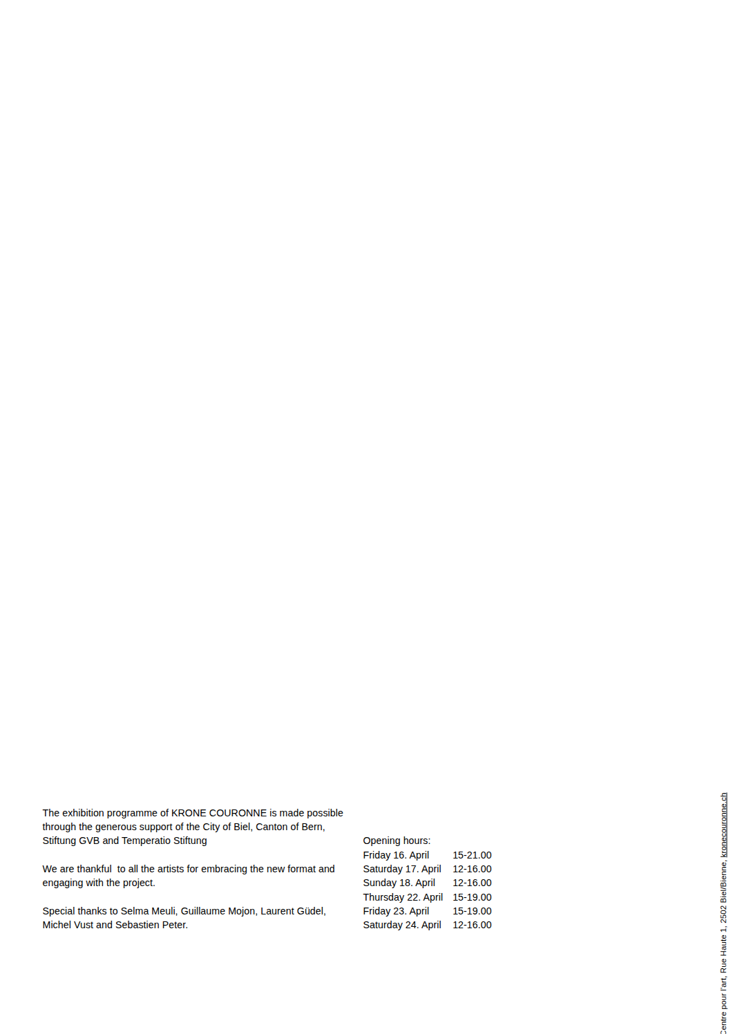KRONE COURONNE, Kunstzentrum/Centre pour l'art, Rue Haute 1, 2502 Biel/Bienne, kronecouronne.ch
The exhibition programme of KRONE COURONNE is made possible through the generous support of the City of Biel, Canton of Bern, Stiftung GVB and Temperatio Stiftung
We are thankful to all the artists for embracing the new format and engaging with the project.
Special thanks to Selma Meuli, Guillaume Mojon, Laurent Güdel, Michel Vust and Sebastien Peter.
Opening hours:
| Friday 16. April | 15-21.00 |
| Saturday 17. April | 12-16.00 |
| Sunday 18. April | 12-16.00 |
| Thursday 22. April | 15-19.00 |
| Friday 23. April | 15-19.00 |
| Saturday 24. April | 12-16.00 |